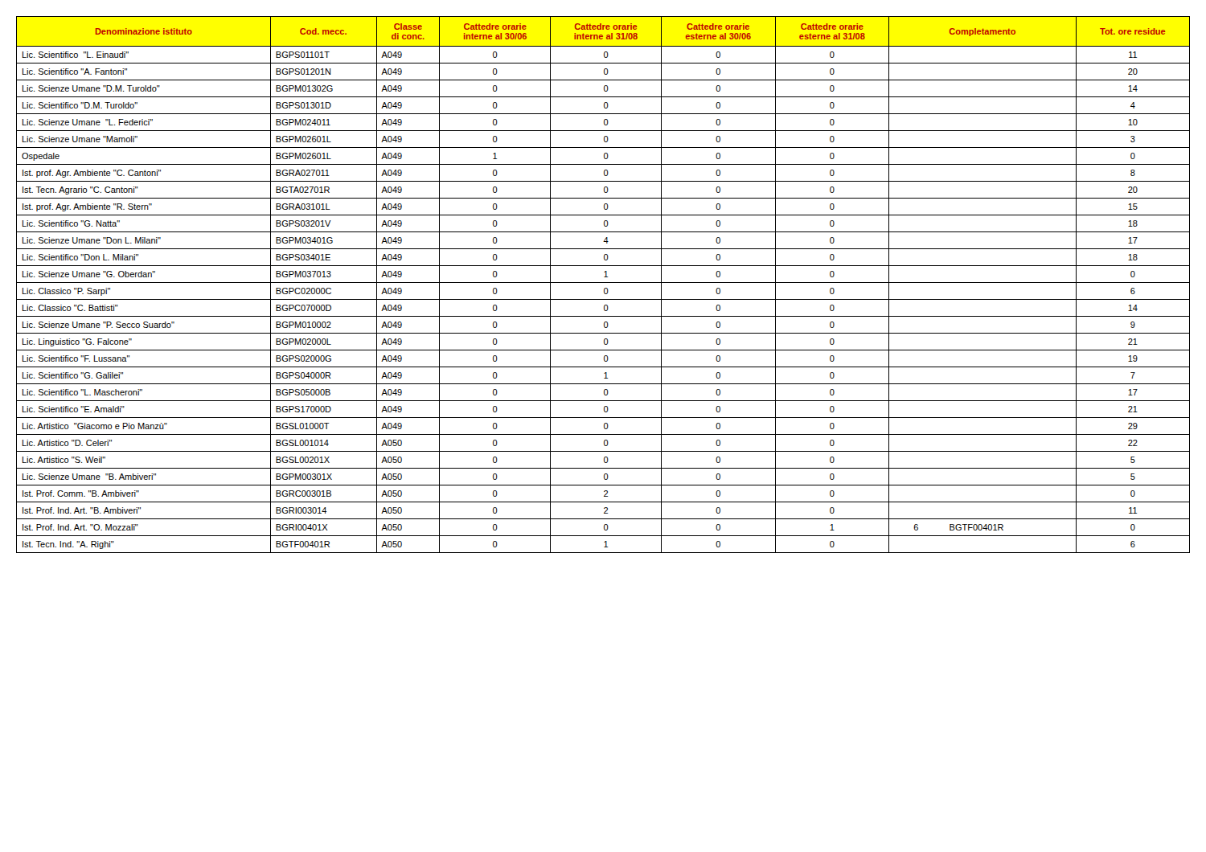| Denominazione istituto | Cod. mecc. | Classe di conc. | Cattedre orarie interne al 30/06 | Cattedre orarie interne al 31/08 | Cattedre orarie esterne al 30/06 | Cattedre orarie esterne al 31/08 | Completamento | Tot. ore residue |
| --- | --- | --- | --- | --- | --- | --- | --- | --- |
| Lic. Scientifico "L. Einaudi" | BGPS01101T | A049 | 0 | 0 | 0 | 0 | | 11 |
| Lic. Scientifico "A. Fantoni" | BGPS01201N | A049 | 0 | 0 | 0 | 0 | | 20 |
| Lic. Scienze Umane "D.M. Turoldo" | BGPM01302G | A049 | 0 | 0 | 0 | 0 | | 14 |
| Lic. Scientifico "D.M. Turoldo" | BGPS01301D | A049 | 0 | 0 | 0 | 0 | | 4 |
| Lic. Scienze Umane "L. Federici" | BGPM024011 | A049 | 0 | 0 | 0 | 0 | | 10 |
| Lic. Scienze Umane "Mamoli" | BGPM02601L | A049 | 0 | 0 | 0 | 0 | | 3 |
| Ospedale | BGPM02601L | A049 | 1 | 0 | 0 | 0 | | 0 |
| Ist. prof. Agr. Ambiente "C. Cantoni" | BGRA027011 | A049 | 0 | 0 | 0 | 0 | | 8 |
| Ist. Tecn. Agrario "C. Cantoni" | BGTA02701R | A049 | 0 | 0 | 0 | 0 | | 20 |
| Ist. prof. Agr. Ambiente "R. Stern" | BGRA03101L | A049 | 0 | 0 | 0 | 0 | | 15 |
| Lic. Scientifico "G. Natta" | BGPS03201V | A049 | 0 | 0 | 0 | 0 | | 18 |
| Lic. Scienze Umane "Don L. Milani" | BGPM03401G | A049 | 0 | 4 | 0 | 0 | | 17 |
| Lic. Scientifico "Don L. Milani" | BGPS03401E | A049 | 0 | 0 | 0 | 0 | | 18 |
| Lic. Scienze Umane "G. Oberdan" | BGPM037013 | A049 | 0 | 1 | 0 | 0 | | 0 |
| Lic. Classico "P. Sarpi" | BGPC02000C | A049 | 0 | 0 | 0 | 0 | | 6 |
| Lic. Classico "C. Battisti" | BGPC07000D | A049 | 0 | 0 | 0 | 0 | | 14 |
| Lic. Scienze Umane "P. Secco Suardo" | BGPM010002 | A049 | 0 | 0 | 0 | 0 | | 9 |
| Lic. Linguistico "G. Falcone" | BGPM02000L | A049 | 0 | 0 | 0 | 0 | | 21 |
| Lic. Scientifico "F. Lussana" | BGPS02000G | A049 | 0 | 0 | 0 | 0 | | 19 |
| Lic. Scientifico "G. Galilei" | BGPS04000R | A049 | 0 | 1 | 0 | 0 | | 7 |
| Lic. Scientifico "L. Mascheroni" | BGPS05000B | A049 | 0 | 0 | 0 | 0 | | 17 |
| Lic. Scientifico "E. Amaldi" | BGPS17000D | A049 | 0 | 0 | 0 | 0 | | 21 |
| Lic. Artistico "Giacomo e Pio Manzù" | BGSL01000T | A049 | 0 | 0 | 0 | 0 | | 29 |
| Lic. Artistico "D. Celeri" | BGSL001014 | A050 | 0 | 0 | 0 | 0 | | 22 |
| Lic. Artistico "S. Weil" | BGSL00201X | A050 | 0 | 0 | 0 | 0 | | 5 |
| Lic. Scienze Umane "B. Ambiveri" | BGPM00301X | A050 | 0 | 0 | 0 | 0 | | 5 |
| Ist. Prof. Comm. "B. Ambiveri" | BGRC00301B | A050 | 0 | 2 | 0 | 0 | | 0 |
| Ist. Prof. Ind. Art. "B. Ambiveri" | BGRI003014 | A050 | 0 | 2 | 0 | 0 | | 11 |
| Ist. Prof. Ind. Art. "O. Mozzali" | BGRI00401X | A050 | 0 | 0 | 0 | 1 | 6 BGTF00401R | 0 |
| Ist. Tecn. Ind. "A. Righi" | BGTF00401R | A050 | 0 | 1 | 0 | 0 | | 6 |